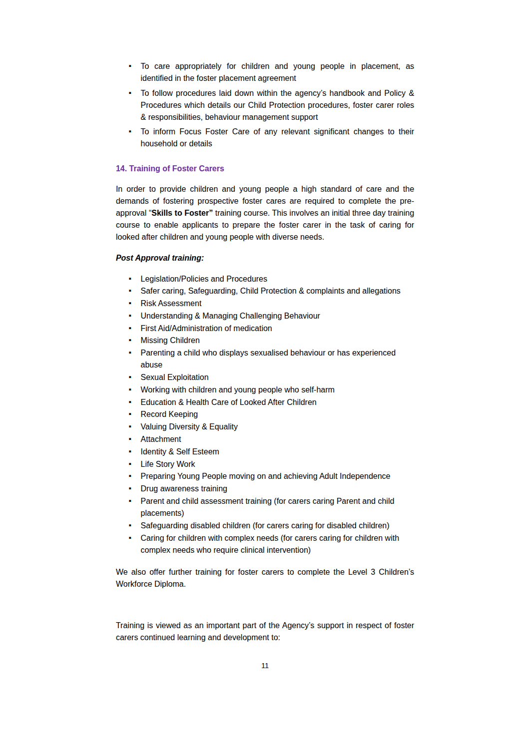To care appropriately for children and young people in placement, as identified in the foster placement agreement
To follow procedures laid down within the agency’s handbook and Policy & Procedures which details our Child Protection procedures, foster carer roles & responsibilities, behaviour management support
To inform Focus Foster Care of any relevant significant changes to their household or details
14. Training of Foster Carers
In order to provide children and young people a high standard of care and the demands of fostering prospective foster cares are required to complete the pre-approval “Skills to Foster” training course. This involves an initial three day training course to enable applicants to prepare the foster carer in the task of caring for looked after children and young people with diverse needs.
Post Approval training:
Legislation/Policies and Procedures
Safer caring, Safeguarding, Child Protection & complaints and allegations
Risk Assessment
Understanding & Managing Challenging Behaviour
First Aid/Administration of medication
Missing Children
Parenting a child who displays sexualised behaviour or has experienced abuse
Sexual Exploitation
Working with children and young people who self-harm
Education & Health Care of Looked After Children
Record Keeping
Valuing Diversity & Equality
Attachment
Identity & Self Esteem
Life Story Work
Preparing Young People moving on and achieving Adult Independence
Drug awareness training
Parent and child assessment training (for carers caring Parent and child placements)
Safeguarding disabled children (for carers caring for disabled children)
Caring for children with complex needs (for carers caring for children with complex needs who require clinical intervention)
We also offer further training for foster carers to complete the Level 3 Children’s Workforce Diploma.
Training is viewed as an important part of the Agency’s support in respect of foster carers continued learning and development to:
11